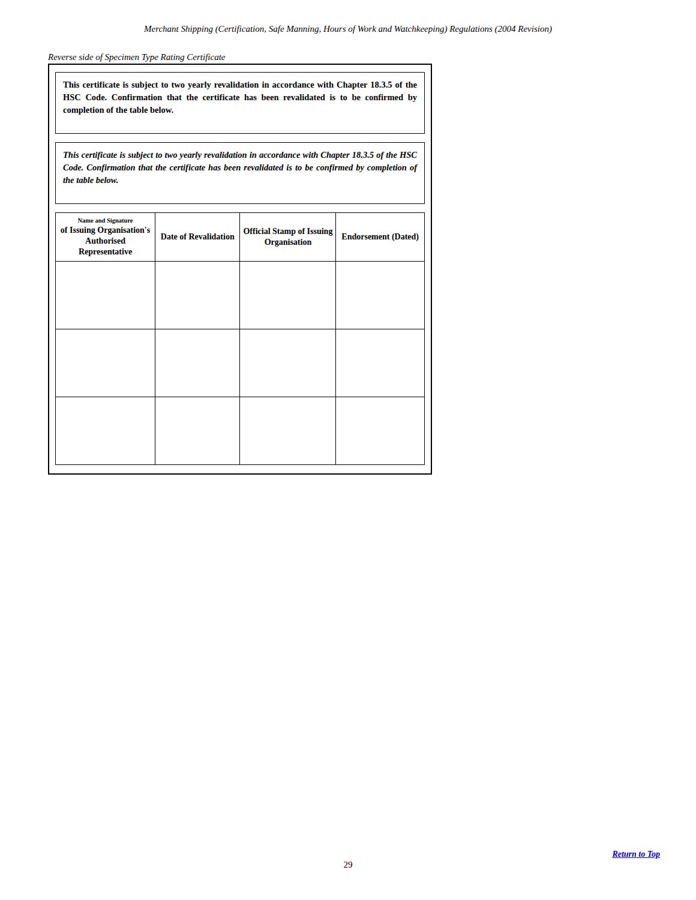Merchant Shipping (Certification, Safe Manning, Hours of Work and Watchkeeping) Regulations (2004 Revision)
Reverse side of Specimen Type Rating Certificate
This certificate is subject to two yearly revalidation in accordance with Chapter 18.3.5 of the HSC Code. Confirmation that the certificate has been revalidated is to be confirmed by completion of the table below.
This certificate is subject to two yearly revalidation in accordance with Chapter 18.3.5 of the HSC Code. Confirmation that the certificate has been revalidated is to be confirmed by completion of the table below.
| Name and Signature of Issuing Organisation's Authorised Representative | Date of Revalidation | Official Stamp of Issuing Organisation | Endorsement (Dated) |
| --- | --- | --- | --- |
29
Return to Top